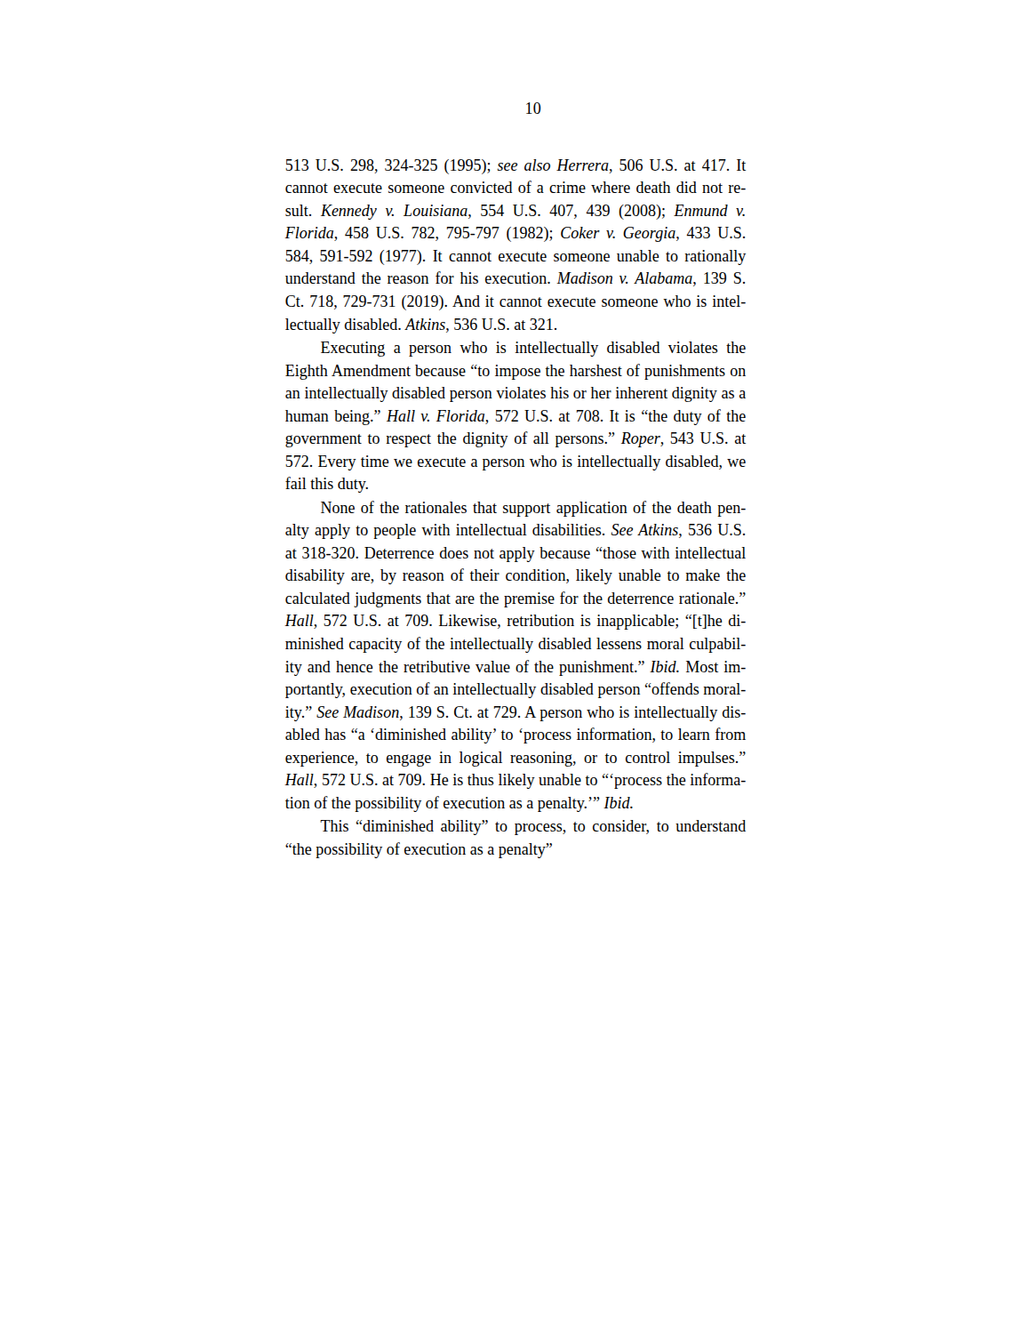10
513 U.S. 298, 324-325 (1995); see also Herrera, 506 U.S. at 417. It cannot execute someone convicted of a crime where death did not result. Kennedy v. Louisiana, 554 U.S. 407, 439 (2008); Enmund v. Florida, 458 U.S. 782, 795-797 (1982); Coker v. Georgia, 433 U.S. 584, 591-592 (1977). It cannot execute someone unable to rationally understand the reason for his execution. Madison v. Alabama, 139 S. Ct. 718, 729-731 (2019). And it cannot execute someone who is intellectually disabled. Atkins, 536 U.S. at 321.
Executing a person who is intellectually disabled violates the Eighth Amendment because “to impose the harshest of punishments on an intellectually disabled person violates his or her inherent dignity as a human being.” Hall v. Florida, 572 U.S. at 708. It is “the duty of the government to respect the dignity of all persons.” Roper, 543 U.S. at 572. Every time we execute a person who is intellectually disabled, we fail this duty.
None of the rationales that support application of the death penalty apply to people with intellectual disabilities. See Atkins, 536 U.S. at 318-320. Deterrence does not apply because “those with intellectual disability are, by reason of their condition, likely unable to make the calculated judgments that are the premise for the deterrence rationale.” Hall, 572 U.S. at 709. Likewise, retribution is inapplicable; “[t]he diminished capacity of the intellectually disabled lessens moral culpability and hence the retributive value of the punishment.” Ibid. Most importantly, execution of an intellectually disabled person “offends morality.” See Madison, 139 S. Ct. at 729. A person who is intellectually disabled has “a ‘diminished ability’ to ‘process information, to learn from experience, to engage in logical reasoning, or to control impulses.” Hall, 572 U.S. at 709. He is thus likely unable to “‘process the information of the possibility of execution as a penalty.’” Ibid.
This “diminished ability” to process, to consider, to understand “the possibility of execution as a penalty”